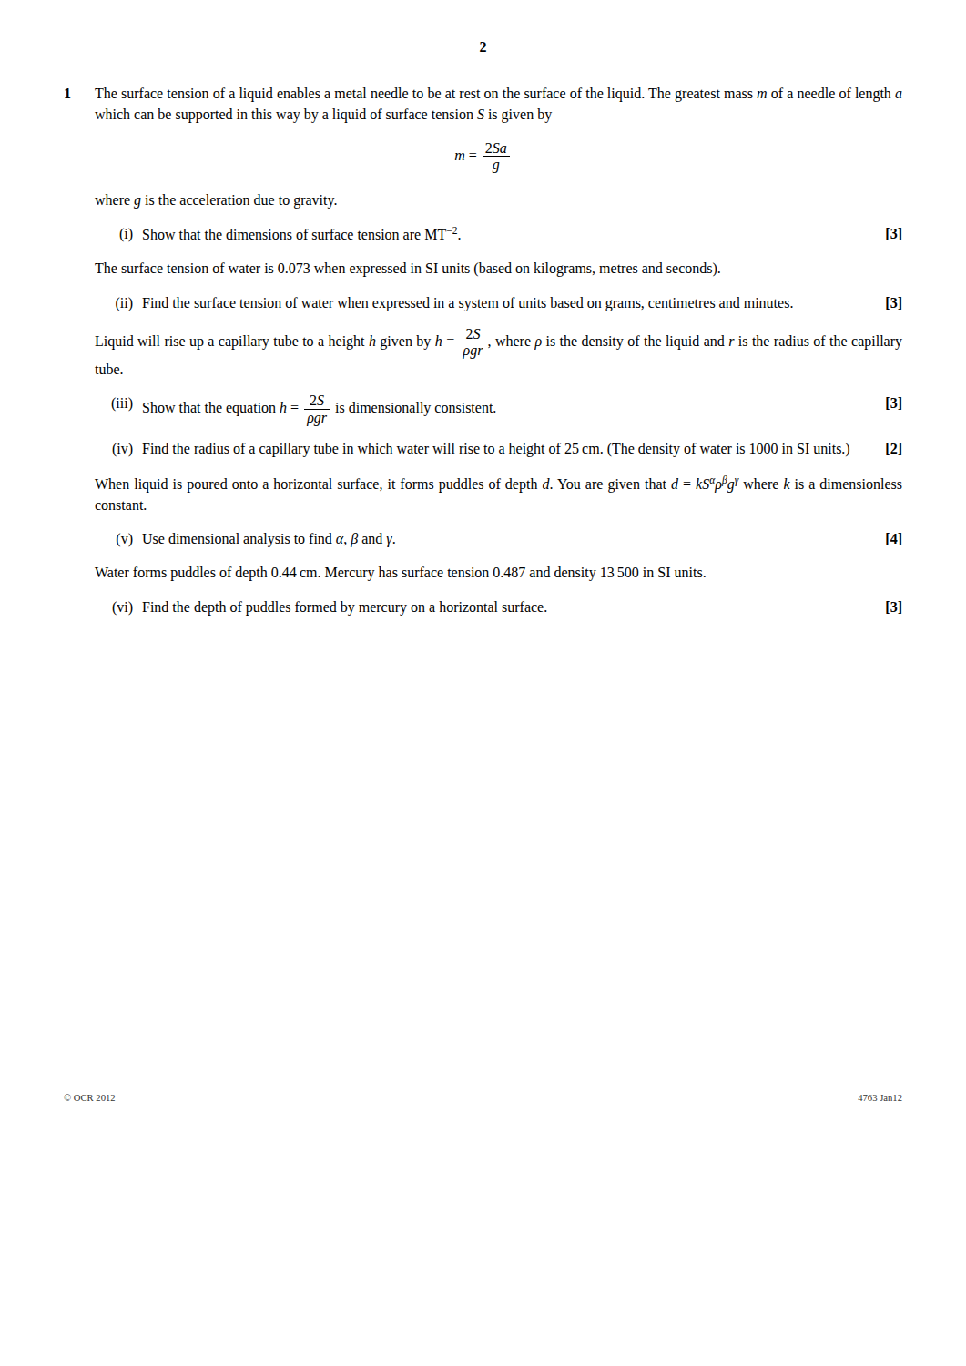2
1
The surface tension of a liquid enables a metal needle to be at rest on the surface of the liquid. The greatest mass m of a needle of length a which can be supported in this way by a liquid of surface tension S is given by
m = 2Sa g
where g is the acceleration due to gravity.
(i)
[3] Show that the dimensions of surface tension are MT−2.
The surface tension of water is 0.073 when expressed in SI units (based on kilograms, metres and seconds).
(ii)
[3] Find the surface tension of water when expressed in a system of units based on grams, centimetres and minutes.
Liquid will rise up a capillary tube to a height h given by h = 2S ρgr, where ρ is the density of the liquid and r is the radius of the capillary tube.
(iii)
[3] Show that the equation h = 2S ρgr is dimensionally consistent.
(iv)
[2] Find the radius of a capillary tube in which water will rise to a height of 25 cm. (The density of water is 1000 in SI units.)
When liquid is poured onto a horizontal surface, it forms puddles of depth d. You are given that d = kSαρβgγ where k is a dimensionless constant.
(v)
[4] Use dimensional analysis to find α, β and γ.
Water forms puddles of depth 0.44 cm. Mercury has surface tension 0.487 and density 13 500 in SI units.
(vi)
[3] Find the depth of puddles formed by mercury on a horizontal surface.
© OCR 2012 4763 Jan12